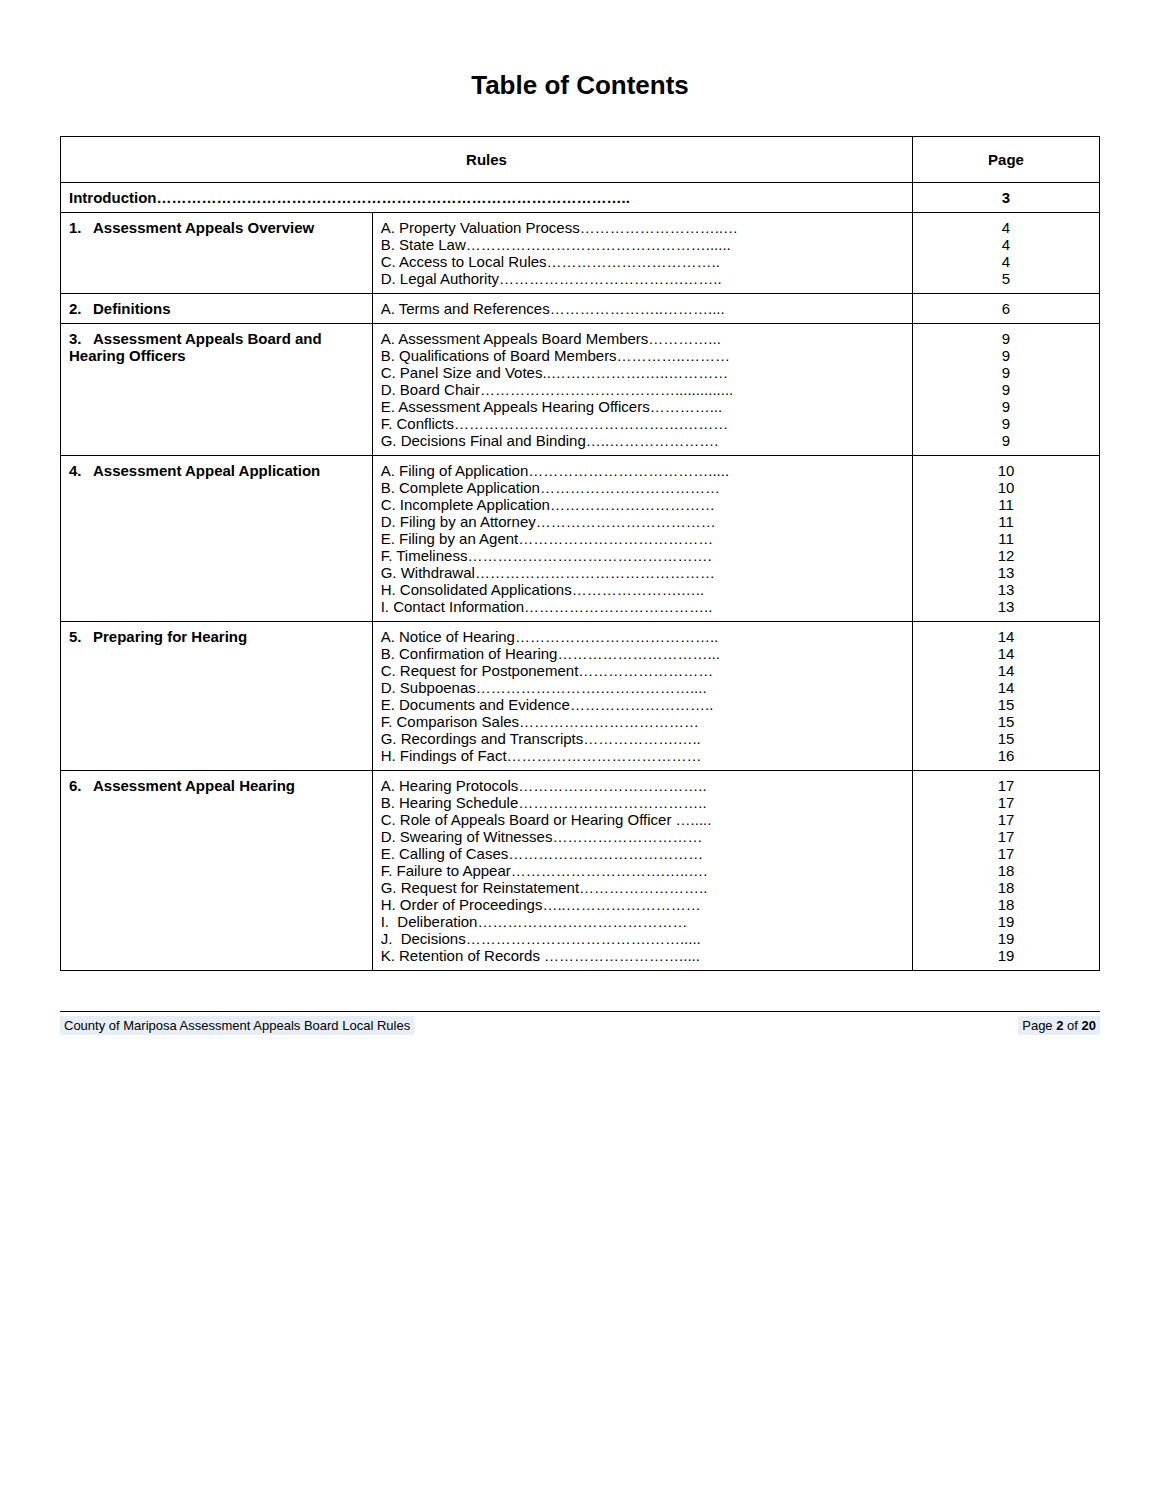Table of Contents
| Rules | Page |
| --- | --- |
| Introduction ………………………………………………………………………………….. | 3 |
| 1. Assessment Appeals Overview | A. Property Valuation Process………………………..… B. State Law…………………………………………...... C. Access to Local Rules…………………………….. D. Legal Authority……………………………….…….. | 4 4 4 5 |
| 2. Definitions | A. Terms and References…………………..……….... | 6 |
| 3. Assessment Appeals Board and Hearing Officers | A. Assessment Appeals Board Members…………... B. Qualifications of Board Members…………..……… C. Panel Size and Votes..……………….…..………… D. Board Chair………………………………….............. E. Assessment Appeals Hearing Officers…………... F. Conflicts……………………………………….……… G. Decisions Final and Binding…..…………………. | 9 9 9 9 9 9 9 |
| 4. Assessment Appeal Application | A. Filing of Application………………………………..... B. Complete Application……………………………… C. Incomplete Application…………………………… D. Filing by an Attorney……………………………… E. Filing by an Agent………………………………… F. Timeliness…………………………………………. G. Withdrawal………………………………………… H. Consolidated Applications………………….….. I. Contact Information……………………………….. | 10 10 11 11 11 12 13 13 13 |
| 5. Preparing for Hearing | A. Notice of Hearing………………………………….. B. Confirmation of Hearing…………………………... C. Request for Postponement……………………… D. Subpoenas…………………….……………….... E. Documents and Evidence……………………….. F. Comparison Sales……………………………… G. Recordings and Transcripts……………….….. H. Findings of Fact………………………………… | 14 14 14 14 15 15 15 16 |
| 6. Assessment Appeal Hearing | A. Hearing Protocols……………………………….. B. Hearing Schedule……………………………….. C. Role of Appeals Board or Hearing Officer …..... D. Swearing of Witnesses………………………… E. Calling of Cases………………………………… F. Failure to Appear………………………….…..…. G. Request for Reinstatement…………………….. H. Order of Proceedings…..……………………… I. Deliberation…………………………………… J. Decisions……………………………….……..... K. Retention of Records ………………………..... | 17 17 17 17 17 18 18 18 19 19 19 |
County of Mariposa Assessment Appeals Board Local Rules
Page 2 of 20